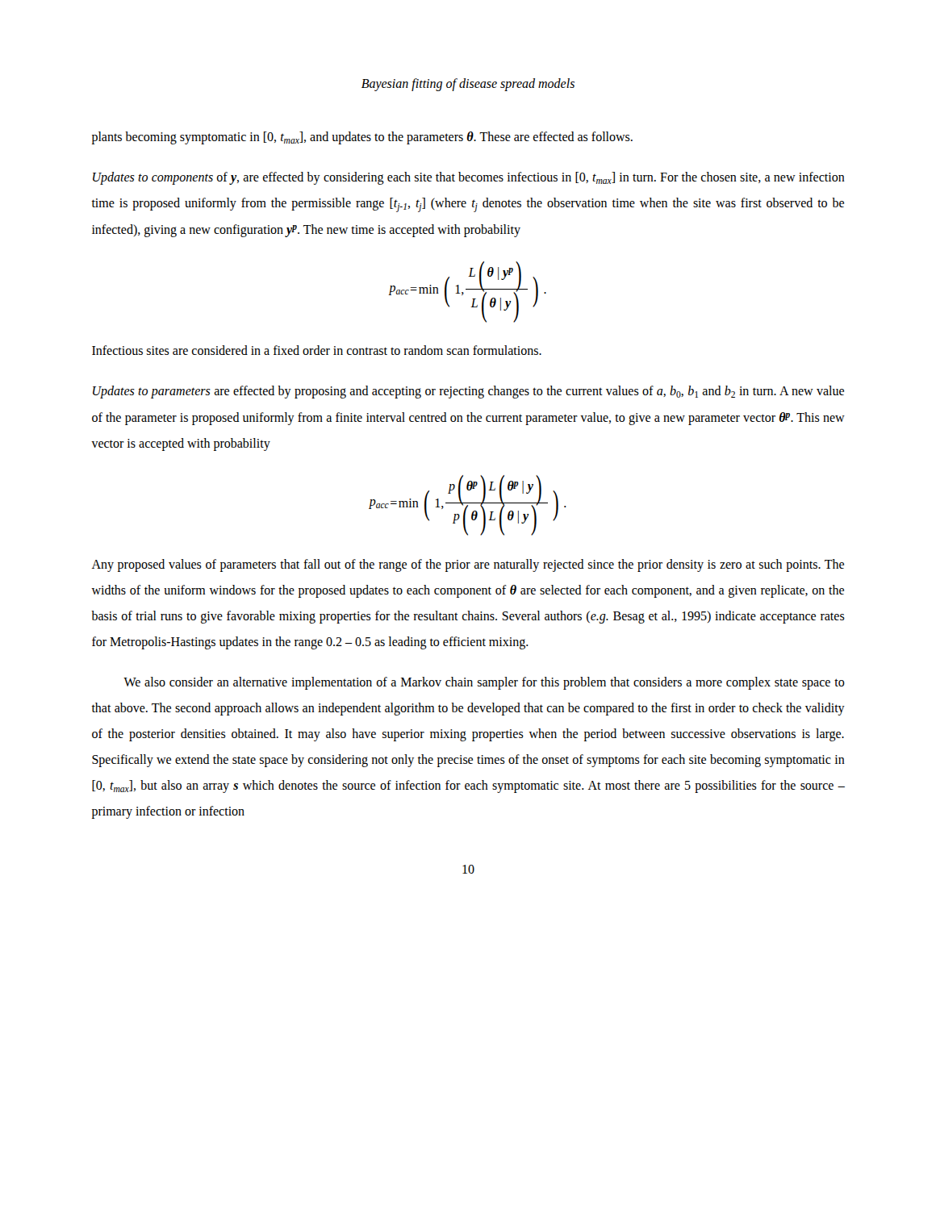Bayesian fitting of disease spread models
plants becoming symptomatic in [0, tmax], and updates to the parameters θ. These are effected as follows.
Updates to components of y, are effected by considering each site that becomes infectious in [0, tmax] in turn. For the chosen site, a new infection time is proposed uniformly from the permissible range [tj-1, tj] (where tj denotes the observation time when the site was first observed to be infected), giving a new configuration yp. The new time is accepted with probability
pacc = min ( 1, L(θ | yp) L(θ | y) ) .
Infectious sites are considered in a fixed order in contrast to random scan formulations.
Updates to parameters are effected by proposing and accepting or rejecting changes to the current values of a, b0, b1 and b2 in turn. A new value of the parameter is proposed uniformly from a finite interval centred on the current parameter value, to give a new parameter vector θp. This new vector is accepted with probability
pacc = min ( 1, p(θp) L(θp | y) p(θ) L(θ | y) ) .
Any proposed values of parameters that fall out of the range of the prior are naturally rejected since the prior density is zero at such points. The widths of the uniform windows for the proposed updates to each component of θ are selected for each component, and a given replicate, on the basis of trial runs to give favorable mixing properties for the resultant chains. Several authors (e.g. Besag et al., 1995) indicate acceptance rates for Metropolis-Hastings updates in the range 0.2 – 0.5 as leading to efficient mixing.
We also consider an alternative implementation of a Markov chain sampler for this problem that considers a more complex state space to that above. The second approach allows an independent algorithm to be developed that can be compared to the first in order to check the validity of the posterior densities obtained. It may also have superior mixing properties when the period between successive observations is large. Specifically we extend the state space by considering not only the precise times of the onset of symptoms for each site becoming symptomatic in [0, tmax], but also an array s which denotes the source of infection for each symptomatic site. At most there are 5 possibilities for the source – primary infection or infection
10